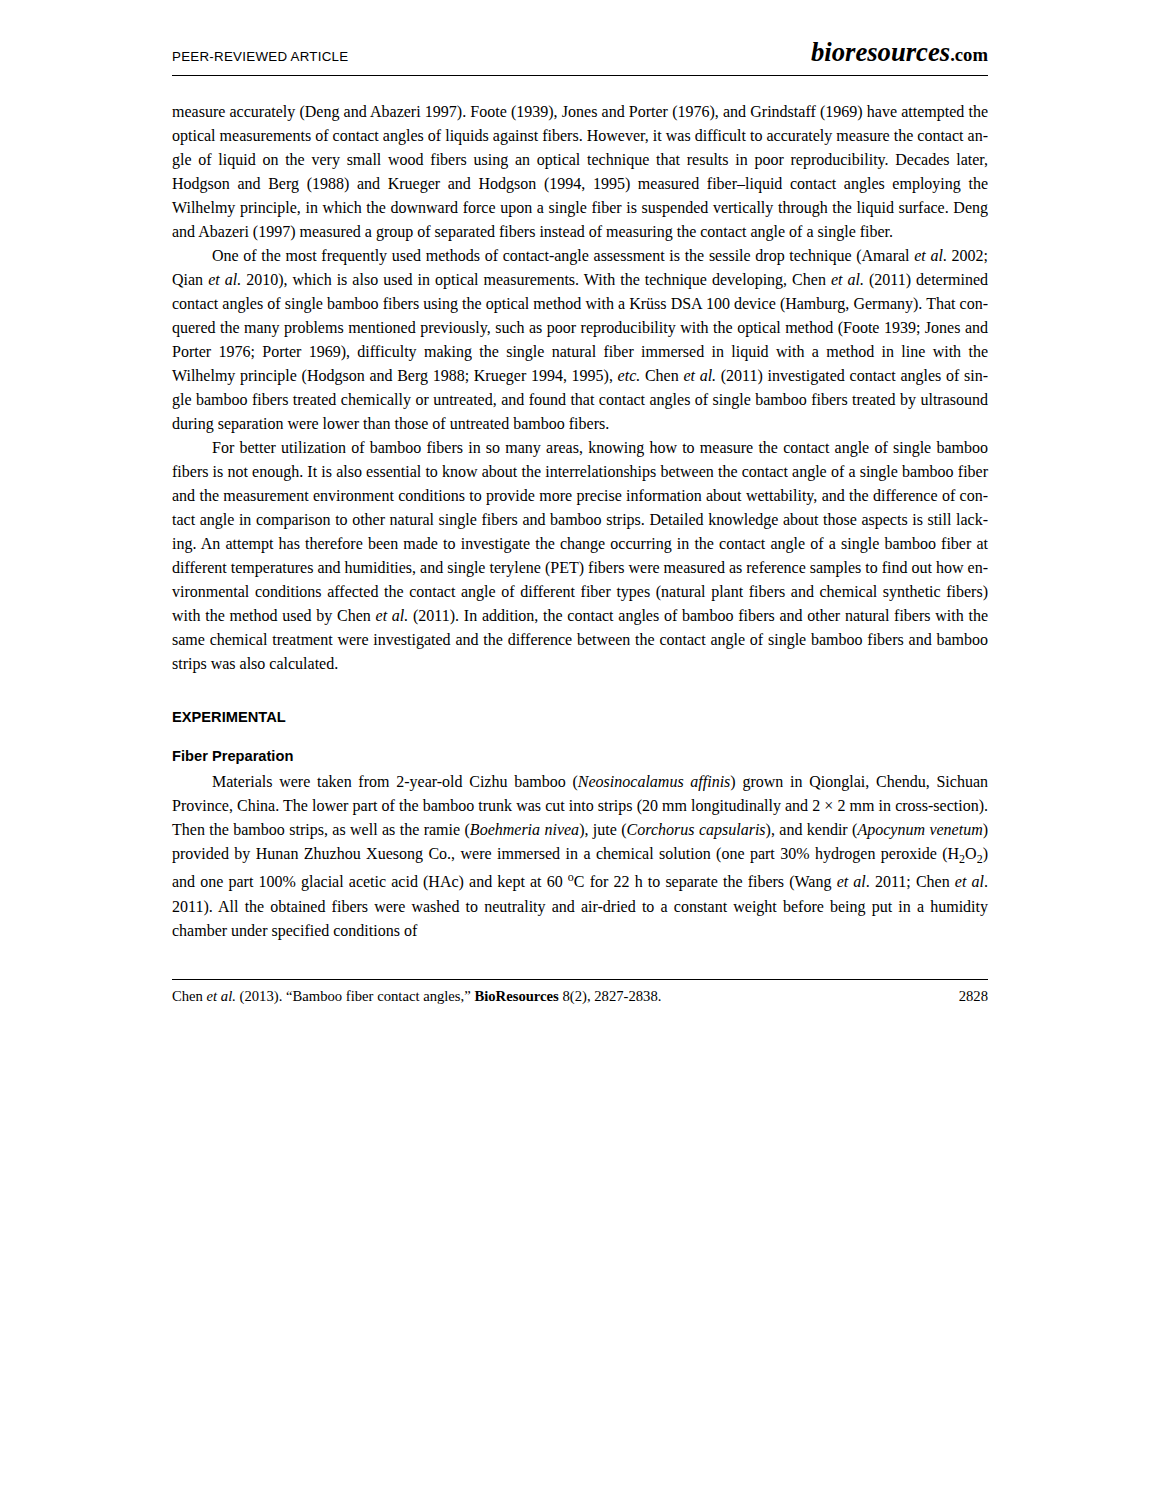PEER-REVIEWED ARTICLE
bioresources.com
measure accurately (Deng and Abazeri 1997). Foote (1939), Jones and Porter (1976), and Grindstaff (1969) have attempted the optical measurements of contact angles of liquids against fibers. However, it was difficult to accurately measure the contact angle of liquid on the very small wood fibers using an optical technique that results in poor reproducibility. Decades later, Hodgson and Berg (1988) and Krueger and Hodgson (1994, 1995) measured fiber–liquid contact angles employing the Wilhelmy principle, in which the downward force upon a single fiber is suspended vertically through the liquid surface. Deng and Abazeri (1997) measured a group of separated fibers instead of measuring the contact angle of a single fiber.
One of the most frequently used methods of contact-angle assessment is the sessile drop technique (Amaral et al. 2002; Qian et al. 2010), which is also used in optical measurements. With the technique developing, Chen et al. (2011) determined contact angles of single bamboo fibers using the optical method with a Krüss DSA 100 device (Hamburg, Germany). That conquered the many problems mentioned previously, such as poor reproducibility with the optical method (Foote 1939; Jones and Porter 1976; Porter 1969), difficulty making the single natural fiber immersed in liquid with a method in line with the Wilhelmy principle (Hodgson and Berg 1988; Krueger 1994, 1995), etc. Chen et al. (2011) investigated contact angles of single bamboo fibers treated chemically or untreated, and found that contact angles of single bamboo fibers treated by ultrasound during separation were lower than those of untreated bamboo fibers.
For better utilization of bamboo fibers in so many areas, knowing how to measure the contact angle of single bamboo fibers is not enough. It is also essential to know about the interrelationships between the contact angle of a single bamboo fiber and the measurement environment conditions to provide more precise information about wettability, and the difference of contact angle in comparison to other natural single fibers and bamboo strips. Detailed knowledge about those aspects is still lacking. An attempt has therefore been made to investigate the change occurring in the contact angle of a single bamboo fiber at different temperatures and humidities, and single terylene (PET) fibers were measured as reference samples to find out how environmental conditions affected the contact angle of different fiber types (natural plant fibers and chemical synthetic fibers) with the method used by Chen et al. (2011). In addition, the contact angles of bamboo fibers and other natural fibers with the same chemical treatment were investigated and the difference between the contact angle of single bamboo fibers and bamboo strips was also calculated.
EXPERIMENTAL
Fiber Preparation
Materials were taken from 2-year-old Cizhu bamboo (Neosinocalamus affinis) grown in Qionglai, Chendu, Sichuan Province, China. The lower part of the bamboo trunk was cut into strips (20 mm longitudinally and 2 × 2 mm in cross-section). Then the bamboo strips, as well as the ramie (Boehmeria nivea), jute (Corchorus capsularis), and kendir (Apocynum venetum) provided by Hunan Zhuzhou Xuesong Co., were immersed in a chemical solution (one part 30% hydrogen peroxide (H2O2) and one part 100% glacial acetic acid (HAc) and kept at 60 oC for 22 h to separate the fibers (Wang et al. 2011; Chen et al. 2011). All the obtained fibers were washed to neutrality and air-dried to a constant weight before being put in a humidity chamber under specified conditions of
Chen et al. (2013). “Bamboo fiber contact angles,” BioResources 8(2), 2827-2838.
2828